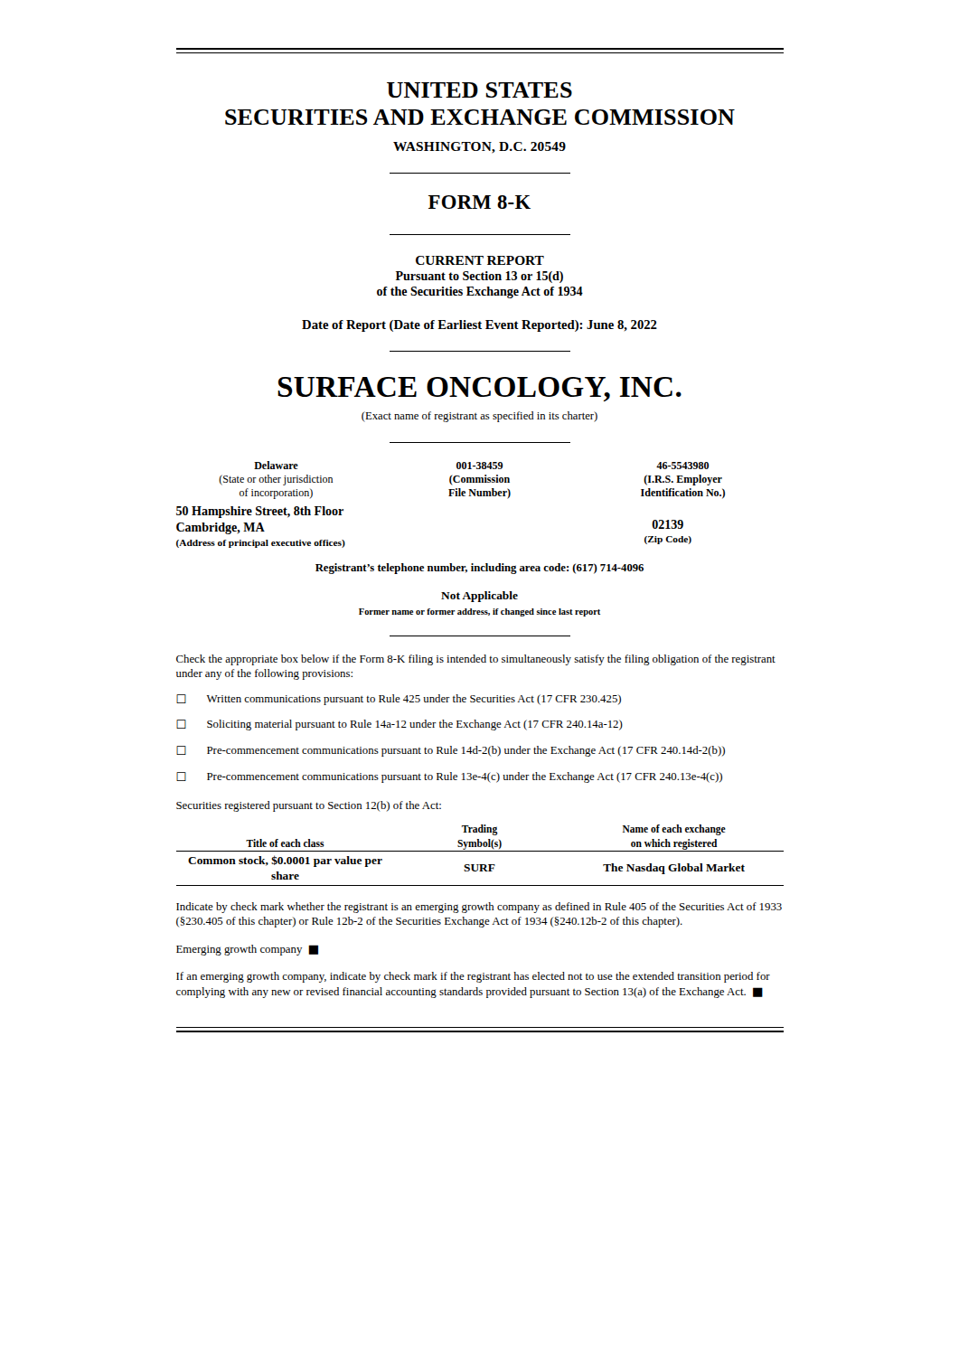UNITED STATES
SECURITIES AND EXCHANGE COMMISSION
WASHINGTON, D.C. 20549
FORM 8-K
CURRENT REPORT
Pursuant to Section 13 or 15(d)
of the Securities Exchange Act of 1934
Date of Report (Date of Earliest Event Reported): June 8, 2022
SURFACE ONCOLOGY, INC.
(Exact name of registrant as specified in its charter)
| Delaware | 001-38459 | 46-5543980 |
| (State or other jurisdiction of incorporation) | (Commission File Number) | (I.R.S. Employer Identification No.) |
| 50 Hampshire Street, 8th Floor Cambridge, MA (Address of principal executive offices) | 02139 (Zip Code) |
Registrant’s telephone number, including area code: (617) 714-4096
Not Applicable
Former name or former address, if changed since last report
Check the appropriate box below if the Form 8-K filing is intended to simultaneously satisfy the filing obligation of the registrant under any of the following provisions:
☐
Written communications pursuant to Rule 425 under the Securities Act (17 CFR 230.425)
☐
Soliciting material pursuant to Rule 14a-12 under the Exchange Act (17 CFR 240.14a-12)
☐
Pre-commencement communications pursuant to Rule 14d-2(b) under the Exchange Act (17 CFR 240.14d-2(b))
☐
Pre-commencement communications pursuant to Rule 13e-4(c) under the Exchange Act (17 CFR 240.13e-4(c))
Securities registered pursuant to Section 12(b) of the Act:
| | Trading | Name of each exchange |
| --- | --- | --- |
| Title of each class | Symbol(s) | on which registered |
| Common stock, $0.0001 par value per share | SURF | The Nasdaq Global Market |
Indicate by check mark whether the registrant is an emerging growth company as defined in Rule 405 of the Securities Act of 1933 (§230.405 of this chapter) or Rule 12b-2 of the Securities Exchange Act of 1934 (§240.12b-2 of this chapter).
Emerging growth company ■
If an emerging growth company, indicate by check mark if the registrant has elected not to use the extended transition period for complying with any new or revised financial accounting standards provided pursuant to Section 13(a) of the Exchange Act. ■